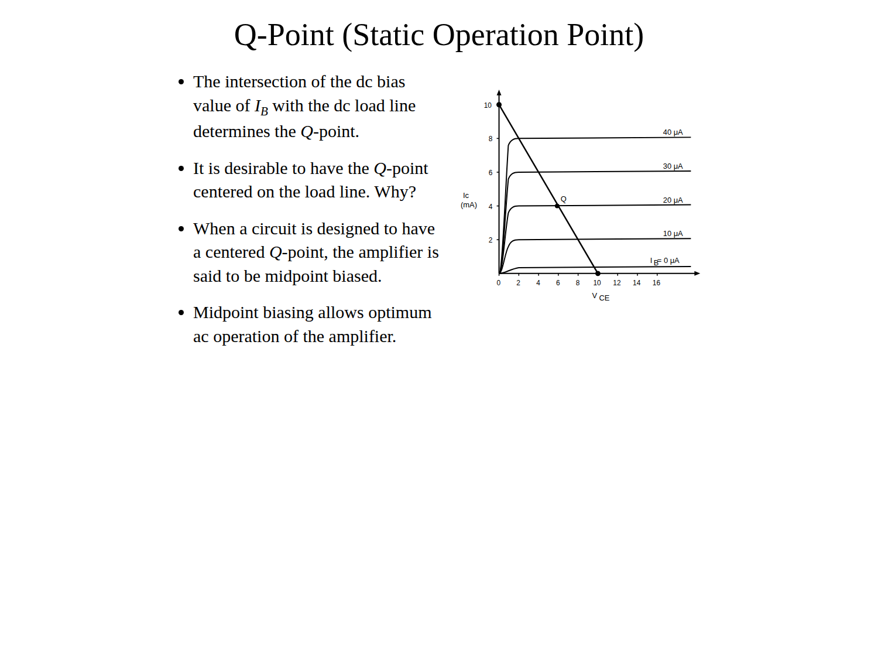Q-Point (Static Operation Point)
The intersection of the dc bias value of IB with the dc load line determines the Q-point.
It is desirable to have the Q-point centered on the load line. Why?
When a circuit is designed to have a centered Q-point, the amplifier is said to be midpoint biased.
Midpoint biasing allows optimum ac operation of the amplifier.
10 8 6 4 2 Ic (mA) 0 2 4 6 8 10 12 14 16 V CE 40 μA 30 μA 20 μA 10 μA I B = 0 μA Q